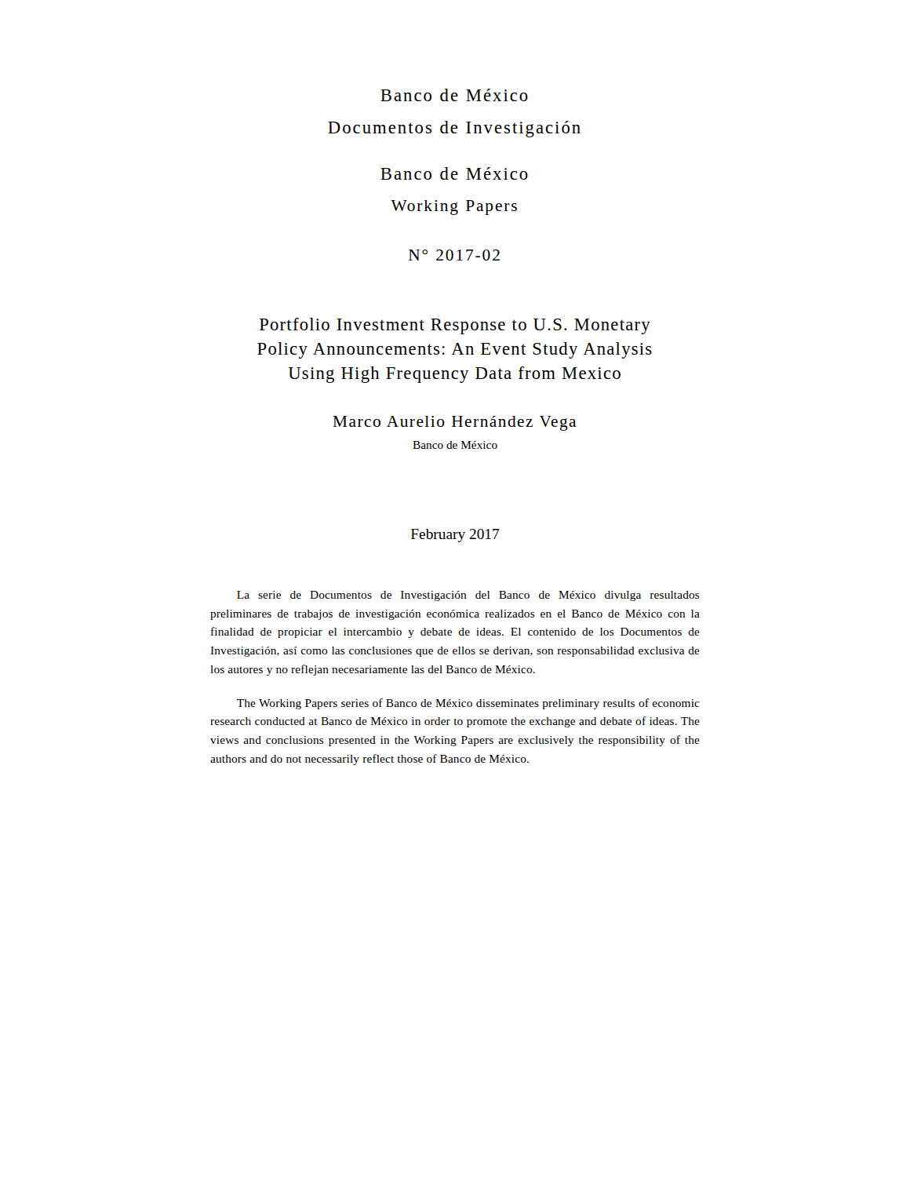Banco de México
Documentos de Investigación
Banco de México
Working Papers
N° 2017-02
Portfolio Investment Response to U.S. Monetary
Policy Announcements: An Event Study Analysis
Using High Frequency Data from Mexico
Marco Aurelio Hernández Vega
Banco de México
February 2017
La serie de Documentos de Investigación del Banco de México divulga resultados preliminares de trabajos de investigación económica realizados en el Banco de México con la finalidad de propiciar el intercambio y debate de ideas. El contenido de los Documentos de Investigación, así como las conclusiones que de ellos se derivan, son responsabilidad exclusiva de los autores y no reflejan necesariamente las del Banco de México.
The Working Papers series of Banco de México disseminates preliminary results of economic research conducted at Banco de México in order to promote the exchange and debate of ideas. The views and conclusions presented in the Working Papers are exclusively the responsibility of the authors and do not necessarily reflect those of Banco de México.